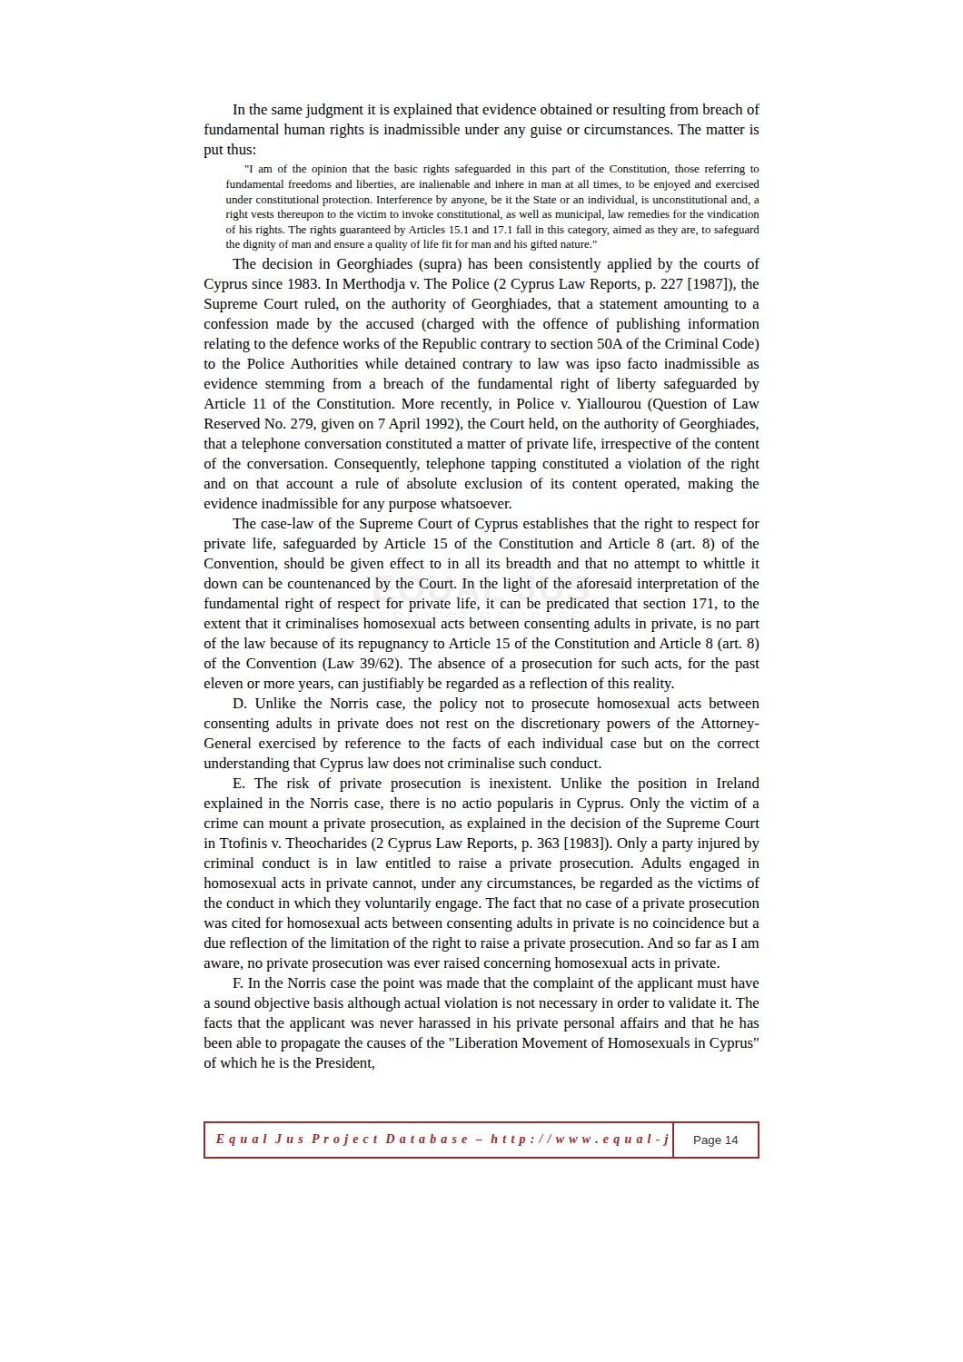EQUAL JUS PROJECT DATABASE
In the same judgment it is explained that evidence obtained or resulting from breach of fundamental human rights is inadmissible under any guise or circumstances. The matter is put thus:
"I am of the opinion that the basic rights safeguarded in this part of the Constitution, those referring to fundamental freedoms and liberties, are inalienable and inhere in man at all times, to be enjoyed and exercised under constitutional protection. Interference by anyone, be it the State or an individual, is unconstitutional and, a right vests thereupon to the victim to invoke constitutional, as well as municipal, law remedies for the vindication of his rights. The rights guaranteed by Articles 15.1 and 17.1 fall in this category, aimed as they are, to safeguard the dignity of man and ensure a quality of life fit for man and his gifted nature."
The decision in Georghiades (supra) has been consistently applied by the courts of Cyprus since 1983. In Merthodja v. The Police (2 Cyprus Law Reports, p. 227 [1987]), the Supreme Court ruled, on the authority of Georghiades, that a statement amounting to a confession made by the accused (charged with the offence of publishing information relating to the defence works of the Republic contrary to section 50A of the Criminal Code) to the Police Authorities while detained contrary to law was ipso facto inadmissible as evidence stemming from a breach of the fundamental right of liberty safeguarded by Article 11 of the Constitution. More recently, in Police v. Yiallourou (Question of Law Reserved No. 279, given on 7 April 1992), the Court held, on the authority of Georghiades, that a telephone conversation constituted a matter of private life, irrespective of the content of the conversation. Consequently, telephone tapping constituted a violation of the right and on that account a rule of absolute exclusion of its content operated, making the evidence inadmissible for any purpose whatsoever.
The case-law of the Supreme Court of Cyprus establishes that the right to respect for private life, safeguarded by Article 15 of the Constitution and Article 8 (art. 8) of the Convention, should be given effect to in all its breadth and that no attempt to whittle it down can be countenanced by the Court. In the light of the aforesaid interpretation of the fundamental right of respect for private life, it can be predicated that section 171, to the extent that it criminalises homosexual acts between consenting adults in private, is no part of the law because of its repugnancy to Article 15 of the Constitution and Article 8 (art. 8) of the Convention (Law 39/62). The absence of a prosecution for such acts, for the past eleven or more years, can justifiably be regarded as a reflection of this reality.
D. Unlike the Norris case, the policy not to prosecute homosexual acts between consenting adults in private does not rest on the discretionary powers of the Attorney-General exercised by reference to the facts of each individual case but on the correct understanding that Cyprus law does not criminalise such conduct.
E. The risk of private prosecution is inexistent. Unlike the position in Ireland explained in the Norris case, there is no actio popularis in Cyprus. Only the victim of a crime can mount a private prosecution, as explained in the decision of the Supreme Court in Ttofinis v. Theocharides (2 Cyprus Law Reports, p. 363 [1983]). Only a party injured by criminal conduct is in law entitled to raise a private prosecution. Adults engaged in homosexual acts in private cannot, under any circumstances, be regarded as the victims of the conduct in which they voluntarily engage. The fact that no case of a private prosecution was cited for homosexual acts between consenting adults in private is no coincidence but a due reflection of the limitation of the right to raise a private prosecution. And so far as I am aware, no private prosecution was ever raised concerning homosexual acts in private.
F. In the Norris case the point was made that the complaint of the applicant must have a sound objective basis although actual violation is not necessary in order to validate it. The facts that the applicant was never harassed in his private personal affairs and that he has been able to propagate the causes of the "Liberation Movement of Homosexuals in Cyprus" of which he is the President,
E q u a l J u s P r o j e c t D a t a b a s e – h t t p : / / w w w . e q u a l - j u s . e u
Page 14